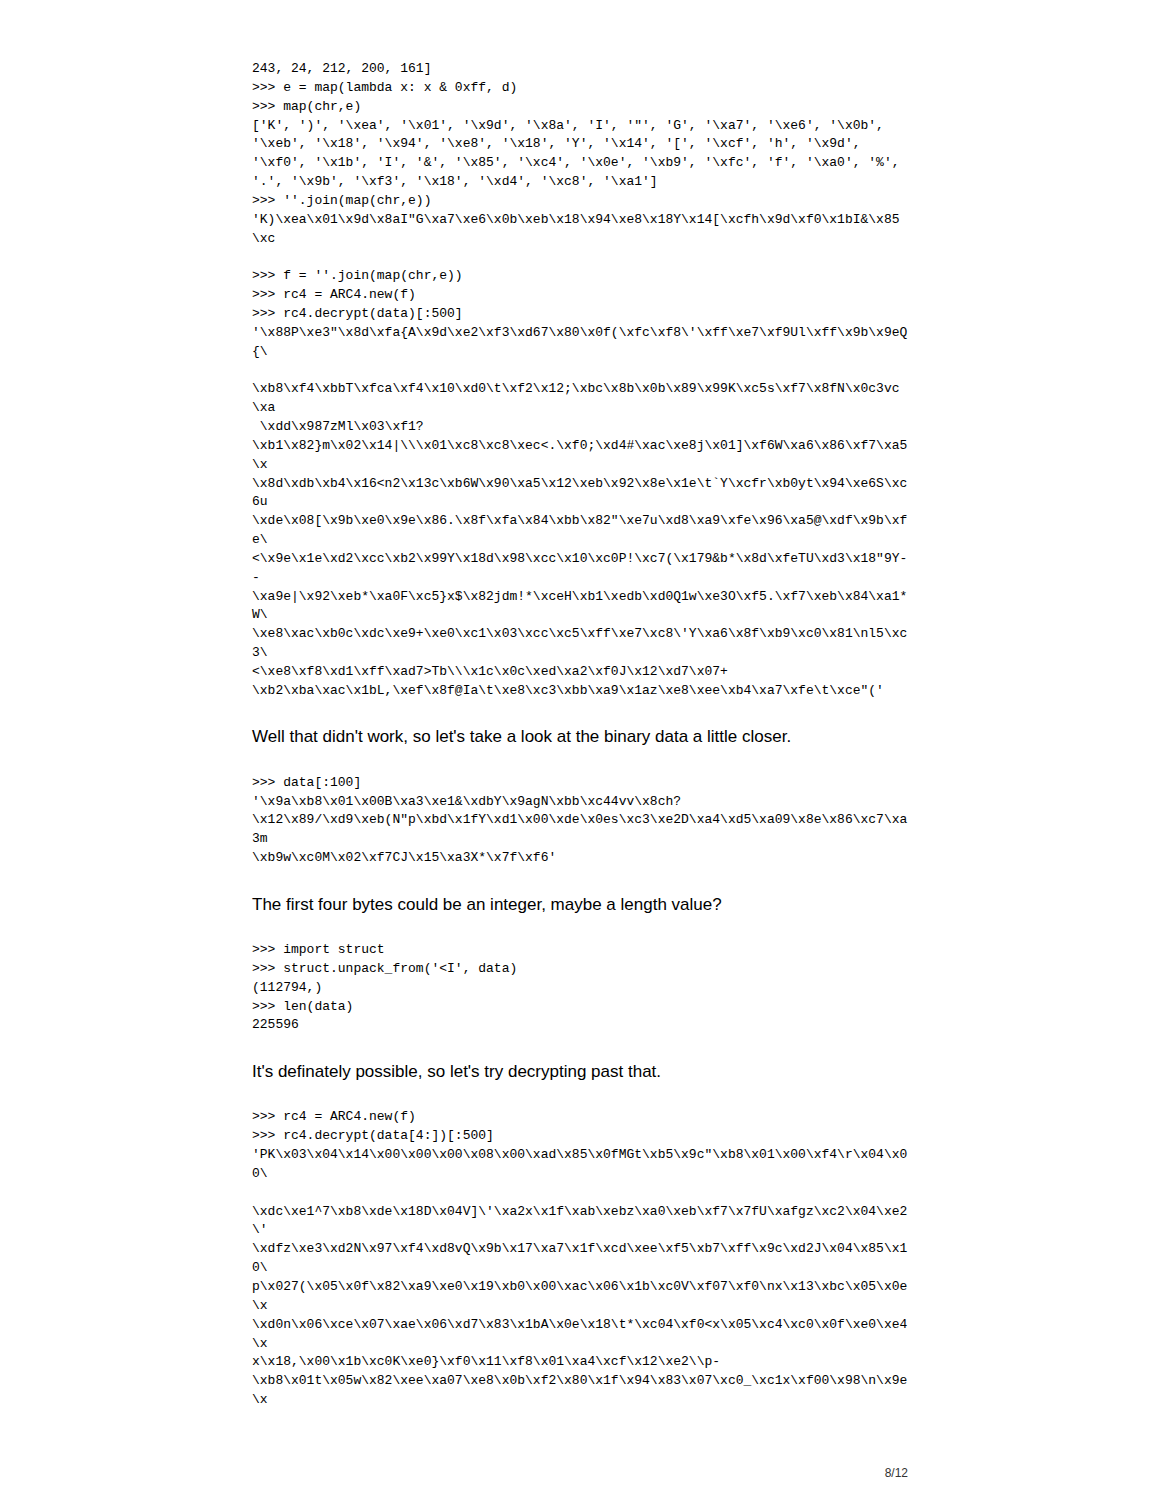243, 24, 212, 200, 161]
>>> e = map(lambda x: x & 0xff, d)
>>> map(chr,e)
['K', ')', '\xea', '\x01', '\x9d', '\x8a', 'I', '"', 'G', '\xa7', '\xe6', '\x0b',
'\xeb', '\x18', '\x94', '\xe8', '\x18', 'Y', '\x14', '[', '\xcf', 'h', '\x9d',
'\xf0', '\x1b', 'I', '&', '\x85', '\xc4', '\x0e', '\xb9', '\xfc', 'f', '\xa0', '%',
'.', '\x9b', '\xf3', '\x18', '\xd4', '\xc8', '\xa1']
>>> ''.join(map(chr,e))
'K)\xea\x01\x9d\x8aI"G\xa7\xe6\x0b\xeb\x18\x94\xe8\x18Y\x14[\xcfh\x9d\xf0\x1bI&\x85\xc

>>> f = ''.join(map(chr,e))
>>> rc4 = ARC4.new(f)
>>> rc4.decrypt(data)[:500]
'\x88P\xe3"\x8d\xfa{A\x9d\xe2\xf3\xd67\x80\x0f(\xfc\xf8\'\xff\xe7\xf9Ul\xff\x9b\x9eQ{\

\xb8\xf4\xbbT\xfca\xf4\x10\xd0\t\xf2\x12;\xbc\x8b\x0b\x89\x99K\xc5s\xf7\x8fN\x0c3vc\xa
 \xdd\x987zMl\x03\xf1?
\xb1\x82}m\x02\x14|\\\x01\xc8\xc8\xec<.\xf0;\xd4#\xac\xe8j\x01]\xf6W\xa6\x86\xf7\xa5\x
\x8d\xdb\xb4\x16<n2\x13c\xb6W\x90\xa5\x12\xeb\x92\x8e\x1e\t`Y\xcfr\xb0yt\x94\xe6S\xc6u
\xde\x08[\x9b\xe0\x9e\x86.\x8f\xfa\x84\xbb\x82"\xe7u\xd8\xa9\xfe\x96\xa5@\xdf\x9b\xfe\
<\x9e\x1e\xd2\xcc\xb2\x99Y\x18d\x98\xcc\x10\xc0P!\xc7(\x179&b*\x8d\xfeTU\xd3\x18"9Y--
\xa9e|\x92\xeb*\xa0F\xc5}x$\x82jdm!*\xceH\xb1\xedb\xd0Q1w\xe3O\xf5.\xf7\xeb\x84\xa1*W\
\xe8\xac\xb0c\xdc\xe9+\xe0\xc1\x03\xcc\xc5\xff\xe7\xc8\'Y\xa6\x8f\xb9\xc0\x81\nl5\xc3\
<\xe8\xf8\xd1\xff\xad7>Tb\\\x1c\x0c\xed\xa2\xf0J\x12\xd7\x07+
\xb2\xba\xac\x1bL,\xef\x8f@Ia\t\xe8\xc3\xbb\xa9\x1az\xe8\xee\xb4\xa7\xfe\t\xce"('
Well that didn't work, so let's take a look at the binary data a little closer.
>>> data[:100]
'\x9a\xb8\x01\x00B\xa3\xe1&\xdbY\x9agN\xbb\xc44vv\x8ch?
\x12\x89/\xd9\xeb(N"p\xbd\x1fY\xd1\x00\xde\x0es\xc3\xe2D\xa4\xd5\xa09\x8e\x86\xc7\xa3m
\xb9w\xc0M\x02\xf7CJ\x15\xa3X*\x7f\xf6'
The first four bytes could be an integer, maybe a length value?
>>> import struct
>>> struct.unpack_from('<I', data)
(112794,)
>>> len(data)
225596
It's definately possible, so let's try decrypting past that.
>>> rc4 = ARC4.new(f)
>>> rc4.decrypt(data[4:])[:500]
'PK\x03\x04\x14\x00\x00\x00\x08\x00\xad\x85\x0fMGt\xb5\x9c"\xb8\x01\x00\xf4\r\x04\x00\

\xdc\xe1^7\xb8\xde\x18D\x04V]\'\xa2x\x1f\xab\xebz\xa0\xeb\xf7\x7fU\xafgz\xc2\x04\xe2\'
\xdfz\xe3\xd2N\x97\xf4\xd8vQ\x9b\x17\xa7\x1f\xcd\xee\xf5\xb7\xff\x9c\xd2J\x04\x85\x10\
p\x027(\x05\x0f\x82\xa9\xe0\x19\xb0\x00\xac\x06\x1b\xc0V\xf07\xf0\nx\x13\xbc\x05\x0e\x
\xd0n\x06\xce\x07\xae\x06\xd7\x83\x1bA\x0e\x18\t*\xc04\xf0<x\x05\xc4\xc0\x0f\xe0\xe4\x
x\x18,\x00\x1b\xc0K\xe0}\xf0\x11\xf8\x01\xa4\xcf\x12\xe2\\p-
\xb8\x01t\x05w\x82\xee\xa07\xe8\x0b\xf2\x80\x1f\x94\x83\x07\xc0_\xc1x\xf00\x98\n\x9e\x
8/12